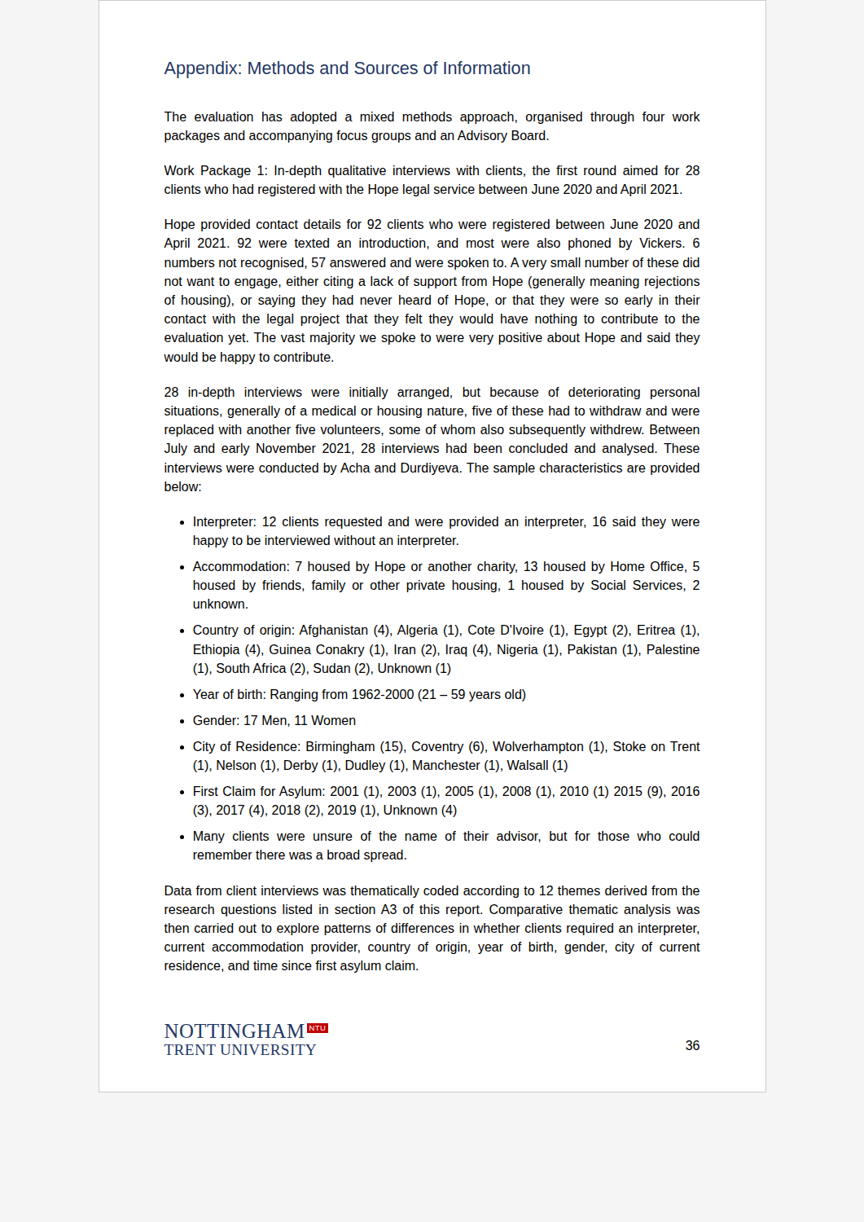Appendix: Methods and Sources of Information
The evaluation has adopted a mixed methods approach, organised through four work packages and accompanying focus groups and an Advisory Board.
Work Package 1: In-depth qualitative interviews with clients, the first round aimed for 28 clients who had registered with the Hope legal service between June 2020 and April 2021.
Hope provided contact details for 92 clients who were registered between June 2020 and April 2021. 92 were texted an introduction, and most were also phoned by Vickers. 6 numbers not recognised, 57 answered and were spoken to. A very small number of these did not want to engage, either citing a lack of support from Hope (generally meaning rejections of housing), or saying they had never heard of Hope, or that they were so early in their contact with the legal project that they felt they would have nothing to contribute to the evaluation yet. The vast majority we spoke to were very positive about Hope and said they would be happy to contribute.
28 in-depth interviews were initially arranged, but because of deteriorating personal situations, generally of a medical or housing nature, five of these had to withdraw and were replaced with another five volunteers, some of whom also subsequently withdrew. Between July and early November 2021, 28 interviews had been concluded and analysed. These interviews were conducted by Acha and Durdiyeva. The sample characteristics are provided below:
Interpreter: 12 clients requested and were provided an interpreter, 16 said they were happy to be interviewed without an interpreter.
Accommodation: 7 housed by Hope or another charity, 13 housed by Home Office, 5 housed by friends, family or other private housing, 1 housed by Social Services, 2 unknown.
Country of origin: Afghanistan (4), Algeria (1), Cote D'Ivoire (1), Egypt (2), Eritrea (1), Ethiopia (4), Guinea Conakry (1), Iran (2), Iraq (4), Nigeria (1), Pakistan (1), Palestine (1), South Africa (2), Sudan (2), Unknown (1)
Year of birth: Ranging from 1962-2000 (21 – 59 years old)
Gender: 17 Men, 11 Women
City of Residence: Birmingham (15), Coventry (6), Wolverhampton (1), Stoke on Trent (1), Nelson (1), Derby (1), Dudley (1), Manchester (1), Walsall (1)
First Claim for Asylum: 2001 (1), 2003 (1), 2005 (1), 2008 (1), 2010 (1) 2015 (9), 2016 (3), 2017 (4), 2018 (2), 2019 (1), Unknown (4)
Many clients were unsure of the name of their advisor, but for those who could remember there was a broad spread.
Data from client interviews was thematically coded according to 12 themes derived from the research questions listed in section A3 of this report. Comparative thematic analysis was then carried out to explore patterns of differences in whether clients required an interpreter, current accommodation provider, country of origin, year of birth, gender, city of current residence, and time since first asylum claim.
NOTTINGHAMNTU
TRENT UNIVERSITY
36